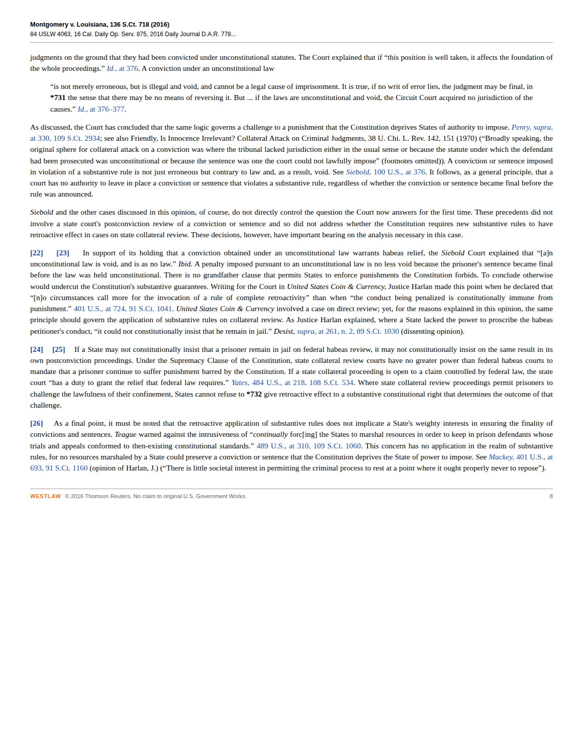Montgomery v. Louisiana, 136 S.Ct. 718 (2016)
84 USLW 4063, 16 Cal. Daily Op. Serv. 875, 2016 Daily Journal D.A.R. 778...
judgments on the ground that they had been convicted under unconstitutional statutes. The Court explained that if “this position is well taken, it affects the foundation of the whole proceedings.” Id., at 376. A conviction under an unconstitutional law
“is not merely erroneous, but is illegal and void, and cannot be a legal cause of imprisonment. It is true, if no writ of error lies, the judgment may be final, in *731 the sense that there may be no means of reversing it. But ... if the laws are unconstitutional and void, the Circuit Court acquired no jurisdiction of the causes.” Id., at 376–377.
As discussed, the Court has concluded that the same logic governs a challenge to a punishment that the Constitution deprives States of authority to impose. Penry, supra, at 330, 109 S.Ct. 2934; see also Friendly, Is Innocence Irrelevant? Collateral Attack on Criminal Judgments, 38 U. Chi. L. Rev. 142, 151 (1970) (“Broadly speaking, the original sphere for collateral attack on a conviction was where the tribunal lacked jurisdiction either in the usual sense or because the statute under which the defendant had been prosecuted was unconstitutional or because the sentence was one the court could not lawfully impose” (footnotes omitted)). A conviction or sentence imposed in violation of a substantive rule is not just erroneous but contrary to law and, as a result, void. See Siebold, 100 U.S., at 376. It follows, as a general principle, that a court has no authority to leave in place a conviction or sentence that violates a substantive rule, regardless of whether the conviction or sentence became final before the rule was announced.
Siebold and the other cases discussed in this opinion, of course, do not directly control the question the Court now answers for the first time. These precedents did not involve a state court's postconviction review of a conviction or sentence and so did not address whether the Constitution requires new substantive rules to have retroactive effect in cases on state collateral review. These decisions, however, have important bearing on the analysis necessary in this case.
[22] [23] In support of its holding that a conviction obtained under an unconstitutional law warrants habeas relief, the Siebold Court explained that “[a]n unconstitutional law is void, and is as no law.” Ibid. A penalty imposed pursuant to an unconstitutional law is no less void because the prisoner's sentence became final before the law was held unconstitutional. There is no grandfather clause that permits States to enforce punishments the Constitution forbids. To conclude otherwise would undercut the Constitution's substantive guarantees. Writing for the Court in United States Coin & Currency, Justice Harlan made this point when he declared that “[n]o circumstances call more for the invocation of a rule of complete retroactivity” than when “the conduct being penalized is constitutionally immune from punishment.” 401 U.S., at 724, 91 S.Ct. 1041. United States Coin & Currency involved a case on direct review; yet, for the reasons explained in this opinion, the same principle should govern the application of substantive rules on collateral review. As Justice Harlan explained, where a State lacked the power to proscribe the habeas petitioner's conduct, “it could not constitutionally insist that he remain in jail.” Desist, supra, at 261, n. 2, 89 S.Ct. 1030 (dissenting opinion).
[24] [25] If a State may not constitutionally insist that a prisoner remain in jail on federal habeas review, it may not constitutionally insist on the same result in its own postconviction proceedings. Under the Supremacy Clause of the Constitution, state collateral review courts have no greater power than federal habeas courts to mandate that a prisoner continue to suffer punishment barred by the Constitution. If a state collateral proceeding is open to a claim controlled by federal law, the state court “has a duty to grant the relief that federal law requires.” Yates, 484 U.S., at 218, 108 S.Ct. 534. Where state collateral review proceedings permit prisoners to challenge the lawfulness of their confinement, States cannot refuse to *732 give retroactive effect to a substantive constitutional right that determines the outcome of that challenge.
[26] As a final point, it must be noted that the retroactive application of substantive rules does not implicate a State's weighty interests in ensuring the finality of convictions and sentences. Teague warned against the intrusiveness of “continually forc[ing] the States to marshal resources in order to keep in prison defendants whose trials and appeals conformed to then-existing constitutional standards.” 489 U.S., at 310, 109 S.Ct. 1060. This concern has no application in the realm of substantive rules, for no resources marshaled by a State could preserve a conviction or sentence that the Constitution deprives the State of power to impose. See Mackey, 401 U.S., at 693, 91 S.Ct. 1160 (opinion of Harlan, J.) (“There is little societal interest in permitting the criminal process to rest at a point where it ought properly never to repose”).
WESTLAW © 2016 Thomson Reuters. No claim to original U.S. Government Works.
8